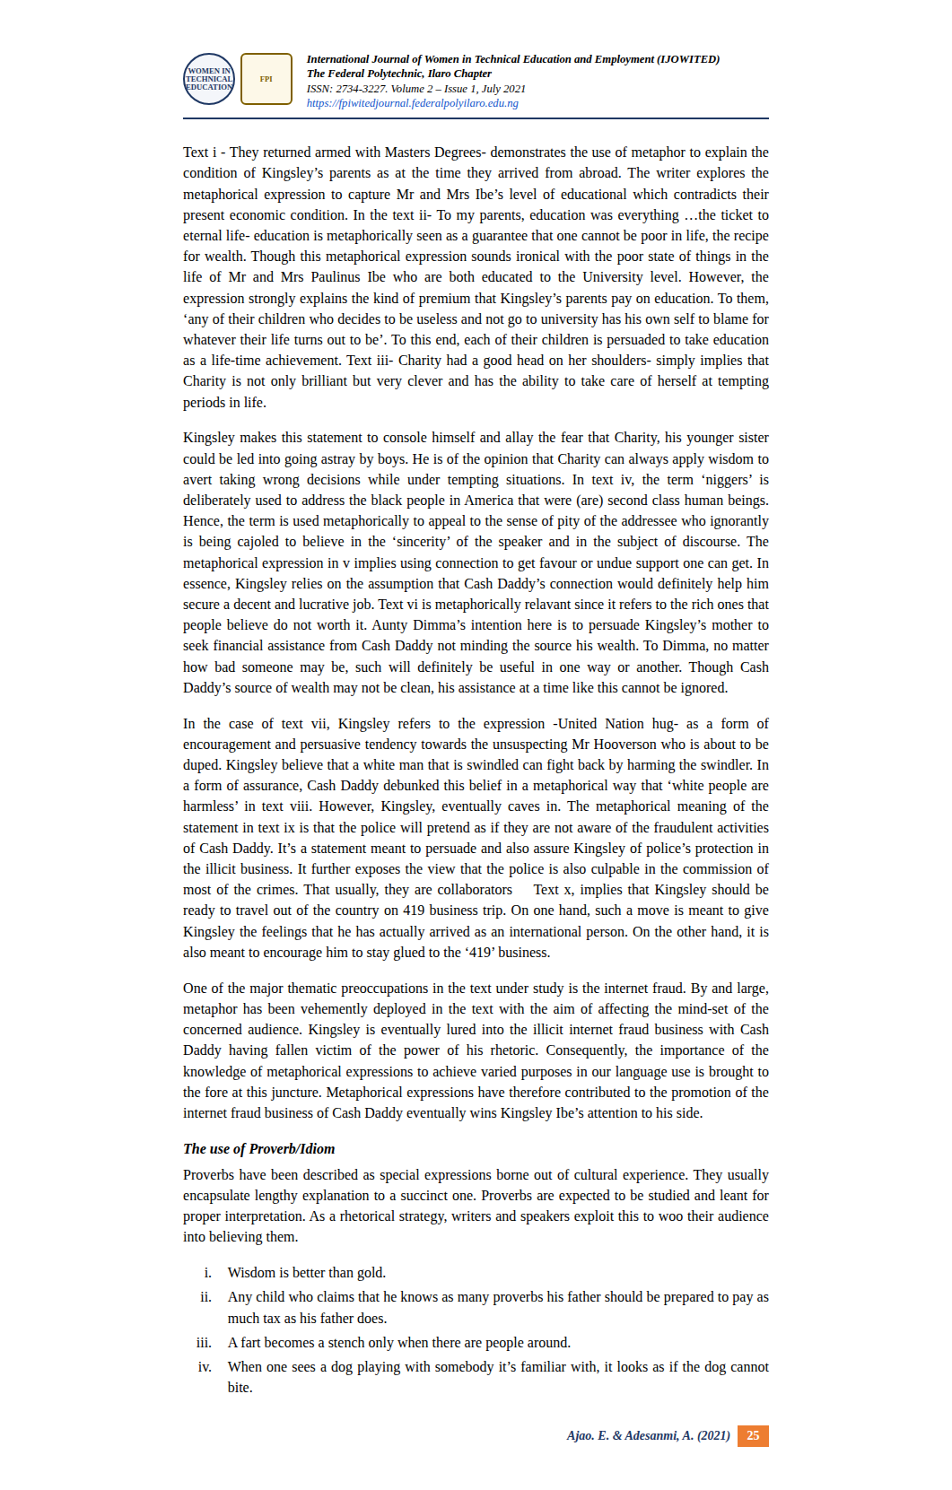WOMEN IN TECHNICAL EDUCATION
FPI
International Journal of Women in Technical Education and Employment (IJOWITED)
The Federal Polytechnic, Ilaro Chapter
ISSN: 2734-3227. Volume 2 – Issue 1, July 2021
https://fpiwitedjournal.federalpolyilaro.edu.ng
Text i - They returned armed with Masters Degrees- demonstrates the use of metaphor to explain the condition of Kingsley’s parents as at the time they arrived from abroad. The writer explores the metaphorical expression to capture Mr and Mrs Ibe’s level of educational which contradicts their present economic condition. In the text ii- To my parents, education was everything …the ticket to eternal life- education is metaphorically seen as a guarantee that one cannot be poor in life, the recipe for wealth. Though this metaphorical expression sounds ironical with the poor state of things in the life of Mr and Mrs Paulinus Ibe who are both educated to the University level. However, the expression strongly explains the kind of premium that Kingsley’s parents pay on education. To them, ‘any of their children who decides to be useless and not go to university has his own self to blame for whatever their life turns out to be’. To this end, each of their children is persuaded to take education as a life-time achievement. Text iii- Charity had a good head on her shoulders- simply implies that Charity is not only brilliant but very clever and has the ability to take care of herself at tempting periods in life.
Kingsley makes this statement to console himself and allay the fear that Charity, his younger sister could be led into going astray by boys. He is of the opinion that Charity can always apply wisdom to avert taking wrong decisions while under tempting situations. In text iv, the term ‘niggers’ is deliberately used to address the black people in America that were (are) second class human beings. Hence, the term is used metaphorically to appeal to the sense of pity of the addressee who ignorantly is being cajoled to believe in the ‘sincerity’ of the speaker and in the subject of discourse. The metaphorical expression in v implies using connection to get favour or undue support one can get. In essence, Kingsley relies on the assumption that Cash Daddy’s connection would definitely help him secure a decent and lucrative job. Text vi is metaphorically relavant since it refers to the rich ones that people believe do not worth it. Aunty Dimma’s intention here is to persuade Kingsley’s mother to seek financial assistance from Cash Daddy not minding the source his wealth. To Dimma, no matter how bad someone may be, such will definitely be useful in one way or another. Though Cash Daddy’s source of wealth may not be clean, his assistance at a time like this cannot be ignored.
In the case of text vii, Kingsley refers to the expression -United Nation hug- as a form of encouragement and persuasive tendency towards the unsuspecting Mr Hooverson who is about to be duped. Kingsley believe that a white man that is swindled can fight back by harming the swindler. In a form of assurance, Cash Daddy debunked this belief in a metaphorical way that ‘white people are harmless’ in text viii. However, Kingsley, eventually caves in. The metaphorical meaning of the statement in text ix is that the police will pretend as if they are not aware of the fraudulent activities of Cash Daddy. It’s a statement meant to persuade and also assure Kingsley of police’s protection in the illicit business. It further exposes the view that the police is also culpable in the commission of most of the crimes. That usually, they are collaborators Text x, implies that Kingsley should be ready to travel out of the country on 419 business trip. On one hand, such a move is meant to give Kingsley the feelings that he has actually arrived as an international person. On the other hand, it is also meant to encourage him to stay glued to the ‘419’ business.
One of the major thematic preoccupations in the text under study is the internet fraud. By and large, metaphor has been vehemently deployed in the text with the aim of affecting the mind-set of the concerned audience. Kingsley is eventually lured into the illicit internet fraud business with Cash Daddy having fallen victim of the power of his rhetoric. Consequently, the importance of the knowledge of metaphorical expressions to achieve varied purposes in our language use is brought to the fore at this juncture. Metaphorical expressions have therefore contributed to the promotion of the internet fraud business of Cash Daddy eventually wins Kingsley Ibe’s attention to his side.
The use of Proverb/Idiom
Proverbs have been described as special expressions borne out of cultural experience. They usually encapsulate lengthy explanation to a succinct one. Proverbs are expected to be studied and leant for proper interpretation. As a rhetorical strategy, writers and speakers exploit this to woo their audience into believing them.
Wisdom is better than gold.
Any child who claims that he knows as many proverbs his father should be prepared to pay as much tax as his father does.
A fart becomes a stench only when there are people around.
When one sees a dog playing with somebody it’s familiar with, it looks as if the dog cannot bite.
Ajao. E. & Adesanmi, A. (2021) 25